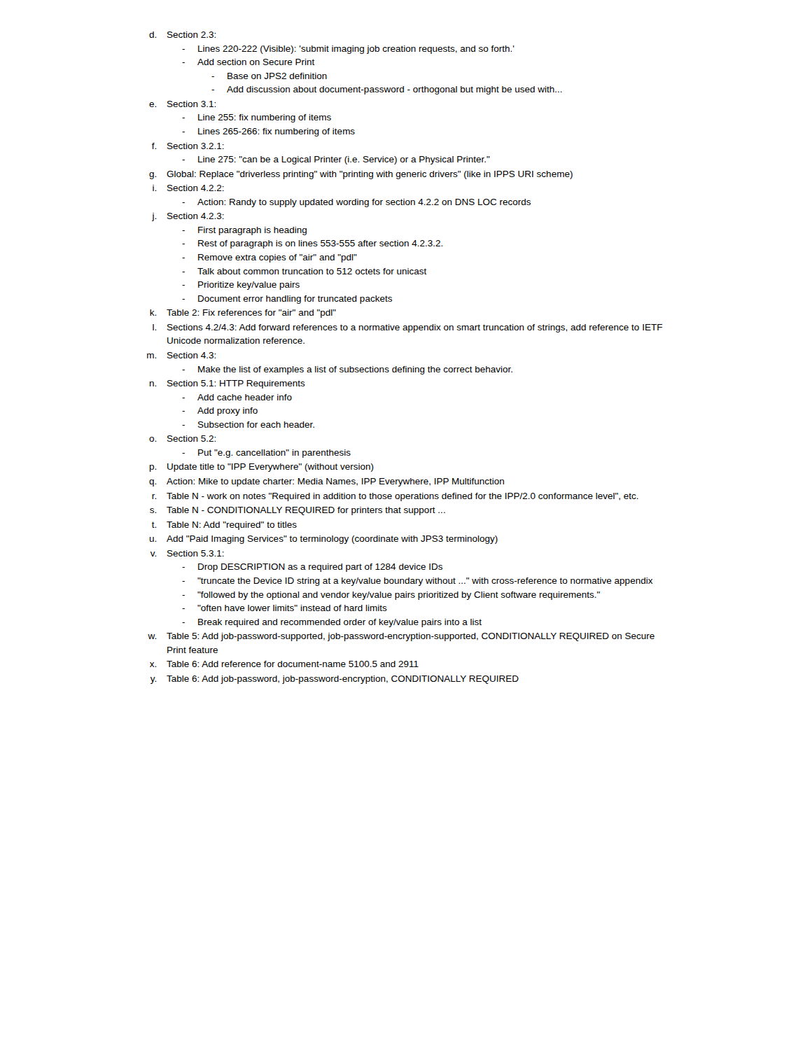Section 2.3:
Lines 220-222 (Visible): 'submit imaging job creation requests, and so forth.'
Add section on Secure Print
Base on JPS2 definition
Add discussion about document-password - orthogonal but might be used with...
Section 3.1:
Line 255: fix numbering of items
Lines 265-266: fix numbering of items
Section 3.2.1:
Line 275: "can be a Logical Printer (i.e. Service) or a Physical Printer."
Global: Replace "driverless printing" with "printing with generic drivers" (like in IPPS URI scheme)
Section 4.2.2:
Action: Randy to supply updated wording for section 4.2.2 on DNS LOC records
Section 4.2.3:
First paragraph is heading
Rest of paragraph is on lines 553-555 after section 4.2.3.2.
Remove extra copies of "air" and "pdl"
Talk about common truncation to 512 octets for unicast
Prioritize key/value pairs
Document error handling for truncated packets
Table 2: Fix references for "air" and "pdl"
Sections 4.2/4.3: Add forward references to a normative appendix on smart truncation of strings, add reference to IETF Unicode normalization reference.
Section 4.3:
Make the list of examples a list of subsections defining the correct behavior.
Section 5.1: HTTP Requirements
Add cache header info
Add proxy info
Subsection for each header.
Section 5.2:
Put "e.g. cancellation" in parenthesis
Update title to "IPP Everywhere" (without version)
Action: Mike to update charter: Media Names, IPP Everywhere, IPP Multifunction
Table N - work on notes "Required in addition to those operations defined for the IPP/2.0 conformance level", etc.
Table N - CONDITIONALLY REQUIRED for printers that support ...
Table N: Add "required" to titles
Add "Paid Imaging Services" to terminology (coordinate with JPS3 terminology)
Section 5.3.1:
Drop DESCRIPTION as a required part of 1284 device IDs
"truncate the Device ID string at a key/value boundary without ..." with cross-reference to normative appendix
"followed by the optional and vendor key/value pairs prioritized by Client software requirements."
"often have lower limits" instead of hard limits
Break required and recommended order of key/value pairs into a list
Table 5: Add job-password-supported, job-password-encryption-supported, CONDITIONALLY REQUIRED on Secure Print feature
Table 6: Add reference for document-name 5100.5 and 2911
Table 6: Add job-password, job-password-encryption, CONDITIONALLY REQUIRED